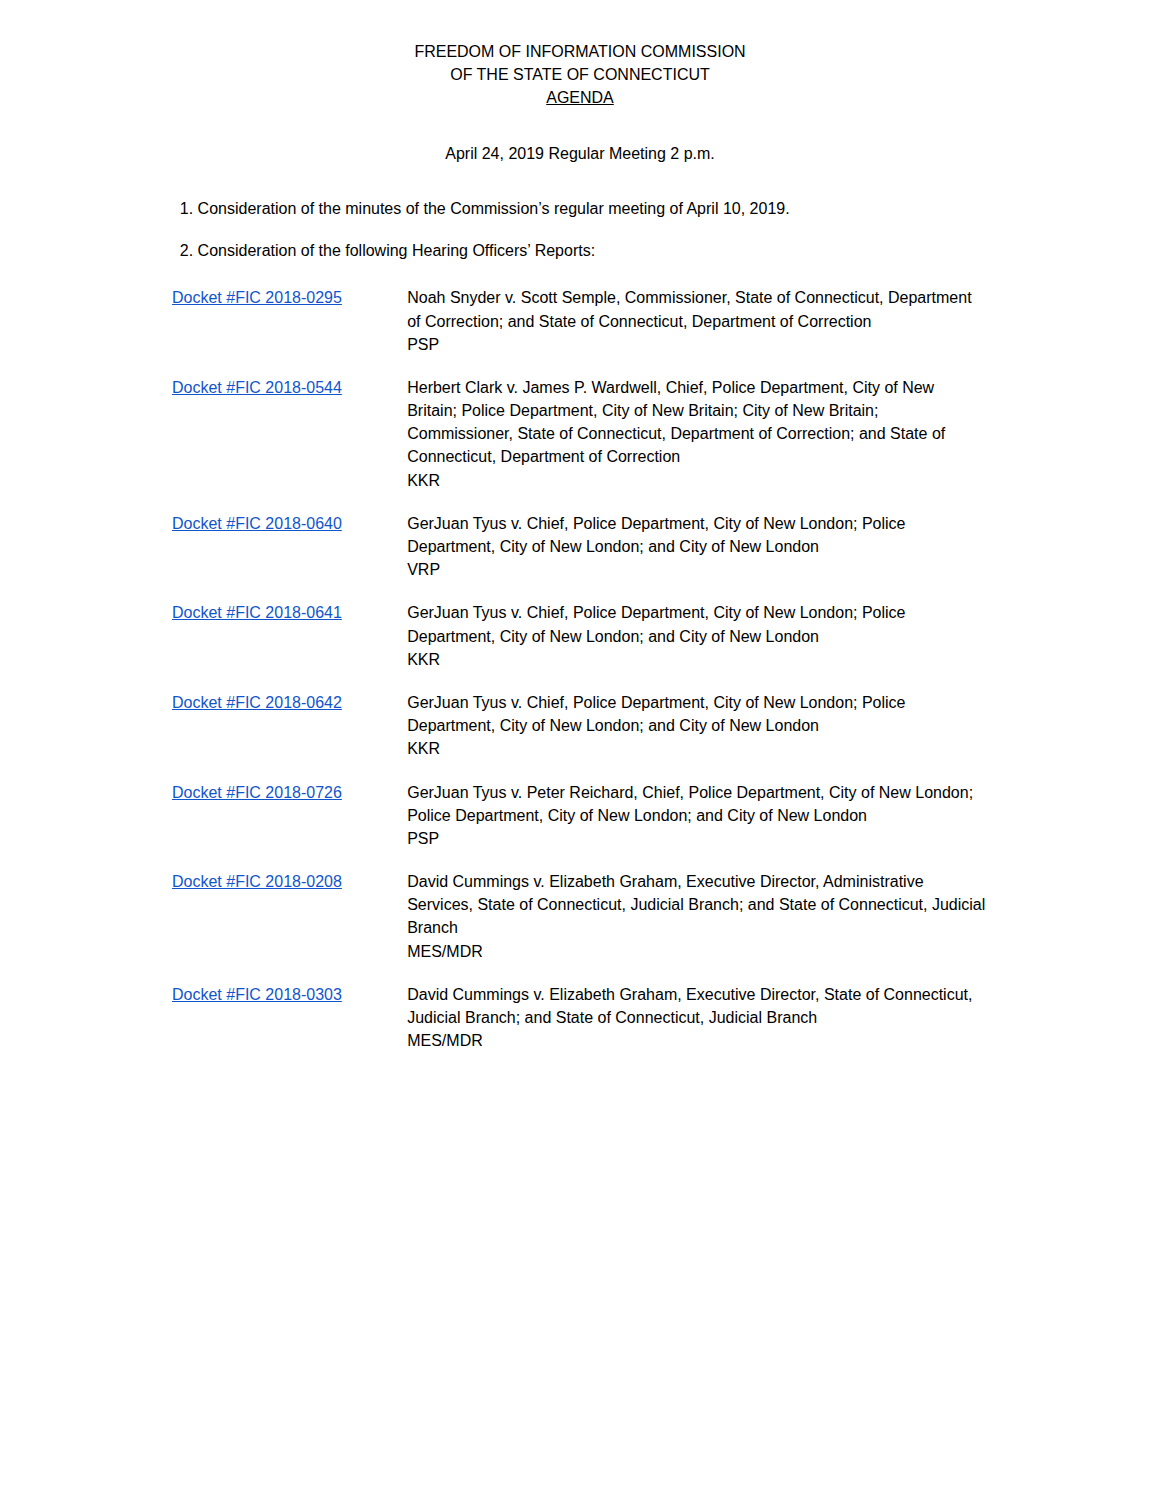FREEDOM OF INFORMATION COMMISSION OF THE STATE OF CONNECTICUT AGENDA
April 24, 2019 Regular Meeting 2 p.m.
Consideration of the minutes of the Commission’s regular meeting of April 10, 2019.
Consideration of the following Hearing Officers’ Reports:
| Docket #FIC 2018-0295 | Noah Snyder v. Scott Semple, Commissioner, State of Connecticut, Department of Correction; and State of Connecticut, Department of Correction PSP |
| Docket #FIC 2018-0544 | Herbert Clark v. James P. Wardwell, Chief, Police Department, City of New Britain; Police Department, City of New Britain; City of New Britain; Commissioner, State of Connecticut, Department of Correction; and State of Connecticut, Department of Correction KKR |
| Docket #FIC 2018-0640 | GerJuan Tyus v. Chief, Police Department, City of New London; Police Department, City of New London; and City of New London VRP |
| Docket #FIC 2018-0641 | GerJuan Tyus v. Chief, Police Department, City of New London; Police Department, City of New London; and City of New London KKR |
| Docket #FIC 2018-0642 | GerJuan Tyus v. Chief, Police Department, City of New London; Police Department, City of New London; and City of New London KKR |
| Docket #FIC 2018-0726 | GerJuan Tyus v. Peter Reichard, Chief, Police Department, City of New London; Police Department, City of New London; and City of New London PSP |
| Docket #FIC 2018-0208 | David Cummings v. Elizabeth Graham, Executive Director, Administrative Services, State of Connecticut, Judicial Branch; and State of Connecticut, Judicial Branch MES/MDR |
| Docket #FIC 2018-0303 | David Cummings v. Elizabeth Graham, Executive Director, State of Connecticut, Judicial Branch; and State of Connecticut, Judicial Branch MES/MDR |